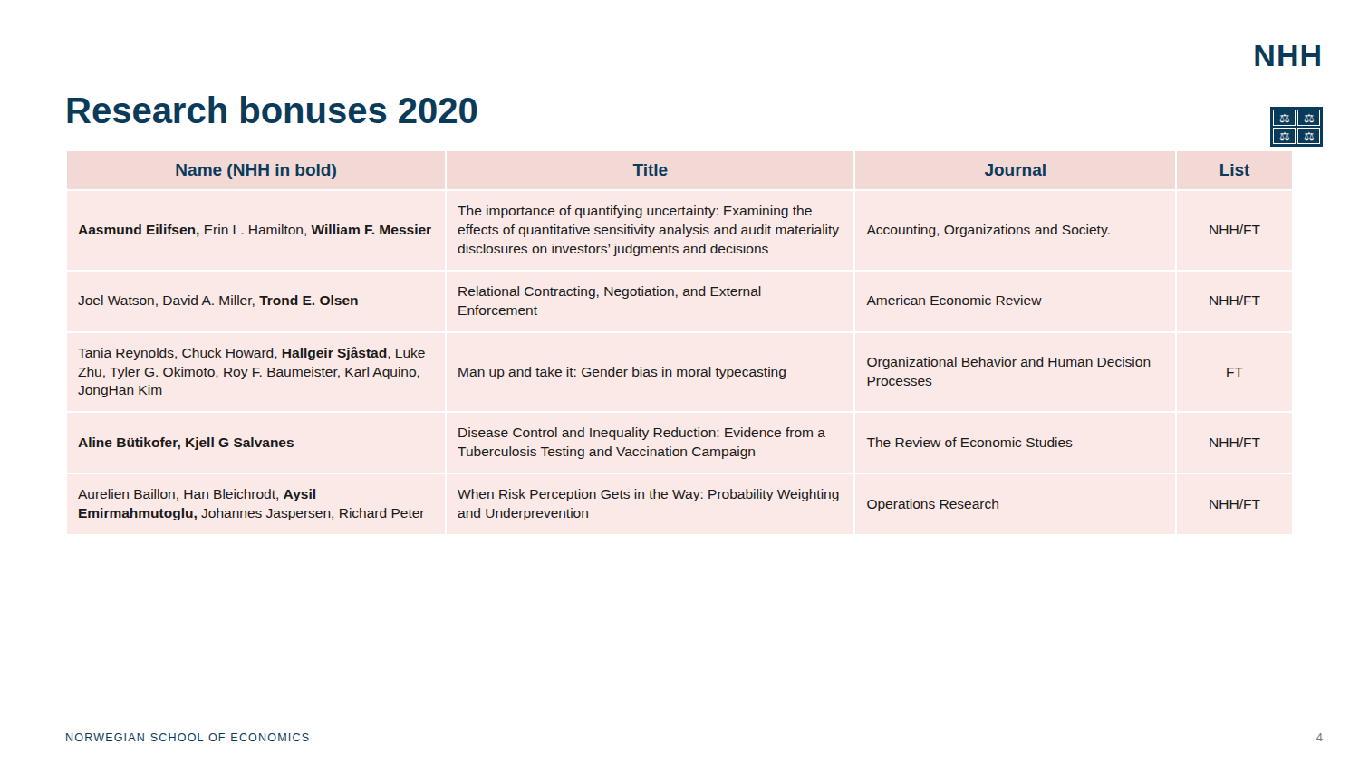NHH
⚖⚖ ⚖⚖
Research bonuses 2020
| Name (NHH in bold) | Title | Journal | List |
| --- | --- | --- | --- |
| Aasmund Eilifsen, Erin L. Hamilton, William F. Messier | The importance of quantifying uncertainty: Examining the effects of quantitative sensitivity analysis and audit materiality disclosures on investors’ judgments and decisions | Accounting, Organizations and Society. | NHH/FT |
| Joel Watson, David A. Miller, Trond E. Olsen | Relational Contracting, Negotiation, and External Enforcement | American Economic Review | NHH/FT |
| Tania Reynolds, Chuck Howard, Hallgeir Sjåstad , Luke Zhu, Tyler G. Okimoto, Roy F. Baumeister, Karl Aquino, JongHan Kim | Man up and take it: Gender bias in moral typecasting | Organizational Behavior and Human Decision Processes | FT |
| Aline Bütikofer, Kjell G Salvanes | Disease Control and Inequality Reduction: Evidence from a Tuberculosis Testing and Vaccination Campaign | The Review of Economic Studies | NHH/FT |
| Aurelien Baillon, Han Bleichrodt, Aysil Emirmahmutoglu, Johannes Jaspersen, Richard Peter | When Risk Perception Gets in the Way: Probability Weighting and Underprevention | Operations Research | NHH/FT |
NORWEGIAN SCHOOL OF ECONOMICS
4